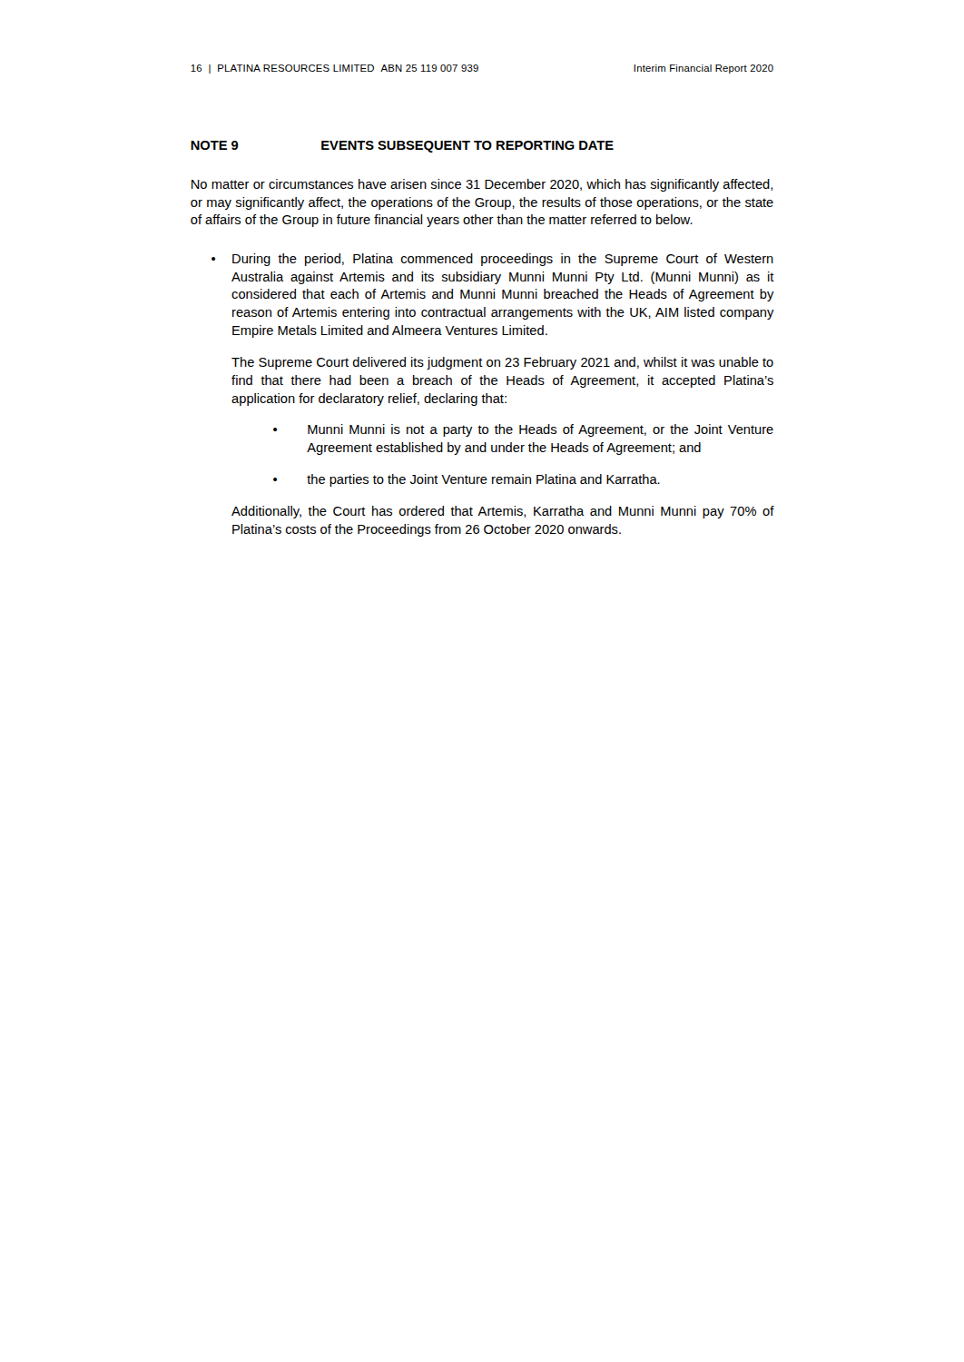16 | PLATINA RESOURCES LIMITED ABN 25 119 007 939
Interim Financial Report 2020
NOTE 9 EVENTS SUBSEQUENT TO REPORTING DATE
No matter or circumstances have arisen since 31 December 2020, which has significantly affected, or may significantly affect, the operations of the Group, the results of those operations, or the state of affairs of the Group in future financial years other than the matter referred to below.
During the period, Platina commenced proceedings in the Supreme Court of Western Australia against Artemis and its subsidiary Munni Munni Pty Ltd. (Munni Munni) as it considered that each of Artemis and Munni Munni breached the Heads of Agreement by reason of Artemis entering into contractual arrangements with the UK, AIM listed company Empire Metals Limited and Almeera Ventures Limited.
The Supreme Court delivered its judgment on 23 February 2021 and, whilst it was unable to find that there had been a breach of the Heads of Agreement, it accepted Platina’s application for declaratory relief, declaring that:
Munni Munni is not a party to the Heads of Agreement, or the Joint Venture Agreement established by and under the Heads of Agreement; and
the parties to the Joint Venture remain Platina and Karratha.
Additionally, the Court has ordered that Artemis, Karratha and Munni Munni pay 70% of Platina’s costs of the Proceedings from 26 October 2020 onwards.